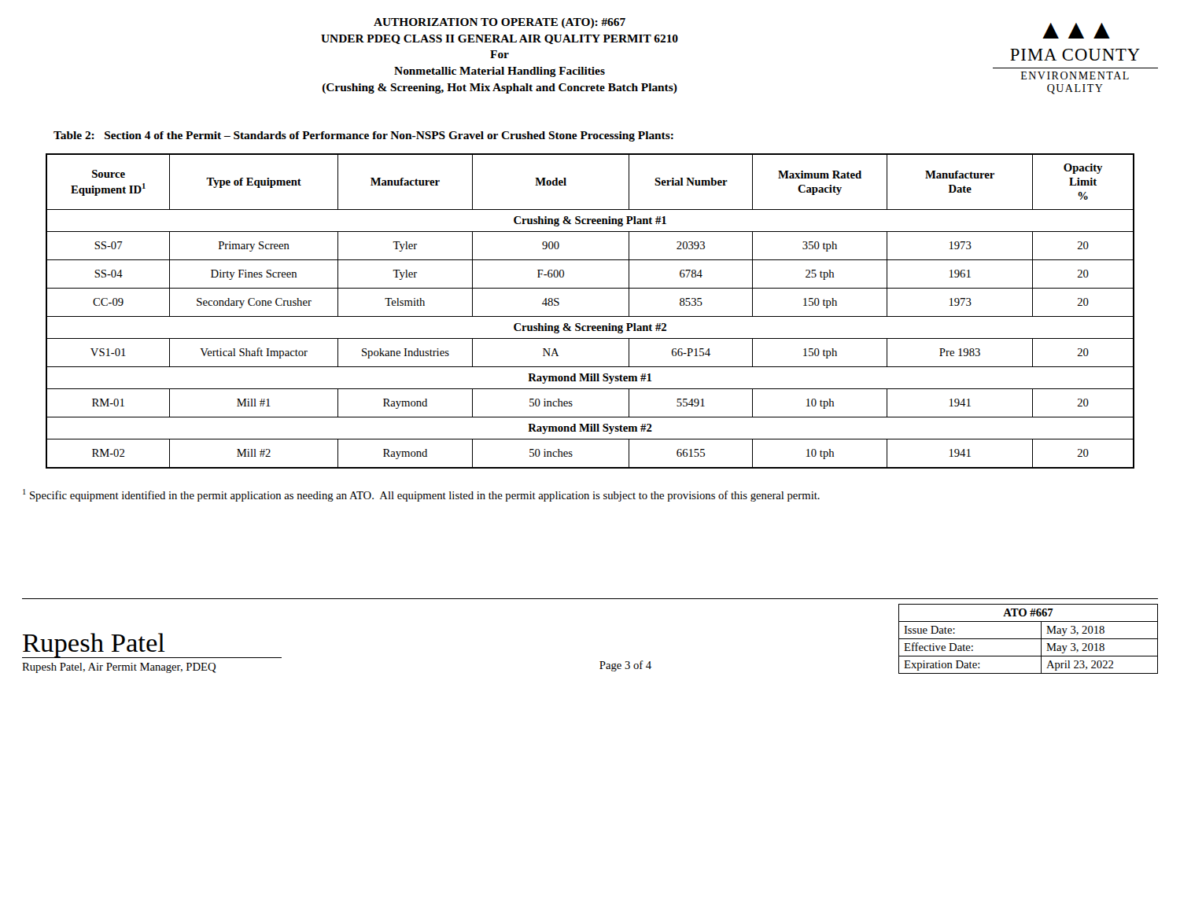AUTHORIZATION TO OPERATE (ATO): #667
UNDER PDEQ CLASS II GENERAL AIR QUALITY PERMIT 6210
For
Nonmetallic Material Handling Facilities
(Crushing & Screening, Hot Mix Asphalt and Concrete Batch Plants)
▲▲▲
PIMA COUNTY
ENVIRONMENTAL QUALITY
Table 2: Section 4 of the Permit – Standards of Performance for Non-NSPS Gravel or Crushed Stone Processing Plants:
| Source Equipment ID 1 | Type of Equipment | Manufacturer | Model | Serial Number | Maximum Rated Capacity | Manufacturer Date | Opacity Limit % |
| --- | --- | --- | --- | --- | --- | --- | --- |
| Crushing & Screening Plant #1 |
| SS-07 | Primary Screen | Tyler | 900 | 20393 | 350 tph | 1973 | 20 |
| SS-04 | Dirty Fines Screen | Tyler | F-600 | 6784 | 25 tph | 1961 | 20 |
| CC-09 | Secondary Cone Crusher | Telsmith | 48S | 8535 | 150 tph | 1973 | 20 |
| Crushing & Screening Plant #2 |
| VS1-01 | Vertical Shaft Impactor | Spokane Industries | NA | 66-P154 | 150 tph | Pre 1983 | 20 |
| Raymond Mill System #1 |
| RM-01 | Mill #1 | Raymond | 50 inches | 55491 | 10 tph | 1941 | 20 |
| Raymond Mill System #2 |
| RM-02 | Mill #2 | Raymond | 50 inches | 66155 | 10 tph | 1941 | 20 |
1 Specific equipment identified in the permit application as needing an ATO. All equipment listed in the permit application is subject to the provisions of this general permit.
Rupesh Patel
Rupesh Patel, Air Permit Manager, PDEQ
Page 3 of 4
| ATO #667 |
| --- |
| Issue Date: | May 3, 2018 |
| Effective Date: | May 3, 2018 |
| Expiration Date: | April 23, 2022 |